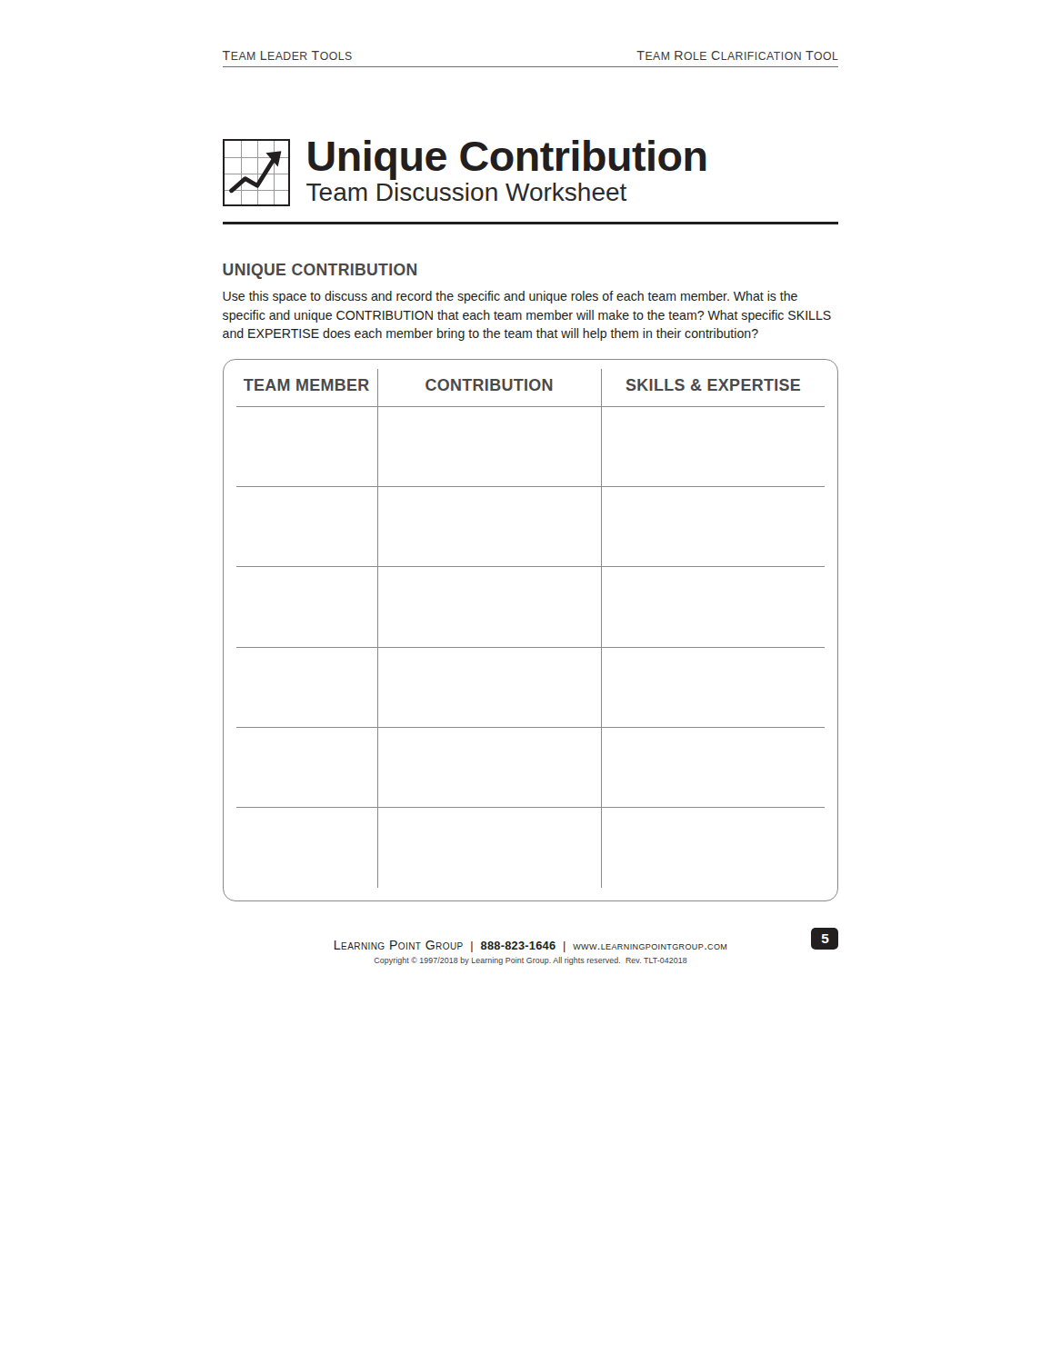Team Leader Tools
Team Role Clarification Tool
Unique Contribution
Team Discussion Worksheet
UNIQUE CONTRIBUTION
Use this space to discuss and record the specific and unique roles of each team member. What is the specific and unique CONTRIBUTION that each team member will make to the team? What specific SKILLS and EXPERTISE does each member bring to the team that will help them in their contribution?
| TEAM MEMBER | CONTRIBUTION | SKILLS & EXPERTISE |
| --- | --- | --- |
5
Learning Point Group | 888-823-1646 | www.learningpointgroup.com
Copyright © 1997/2018 by Learning Point Group. All rights reserved. Rev. TLT-042018